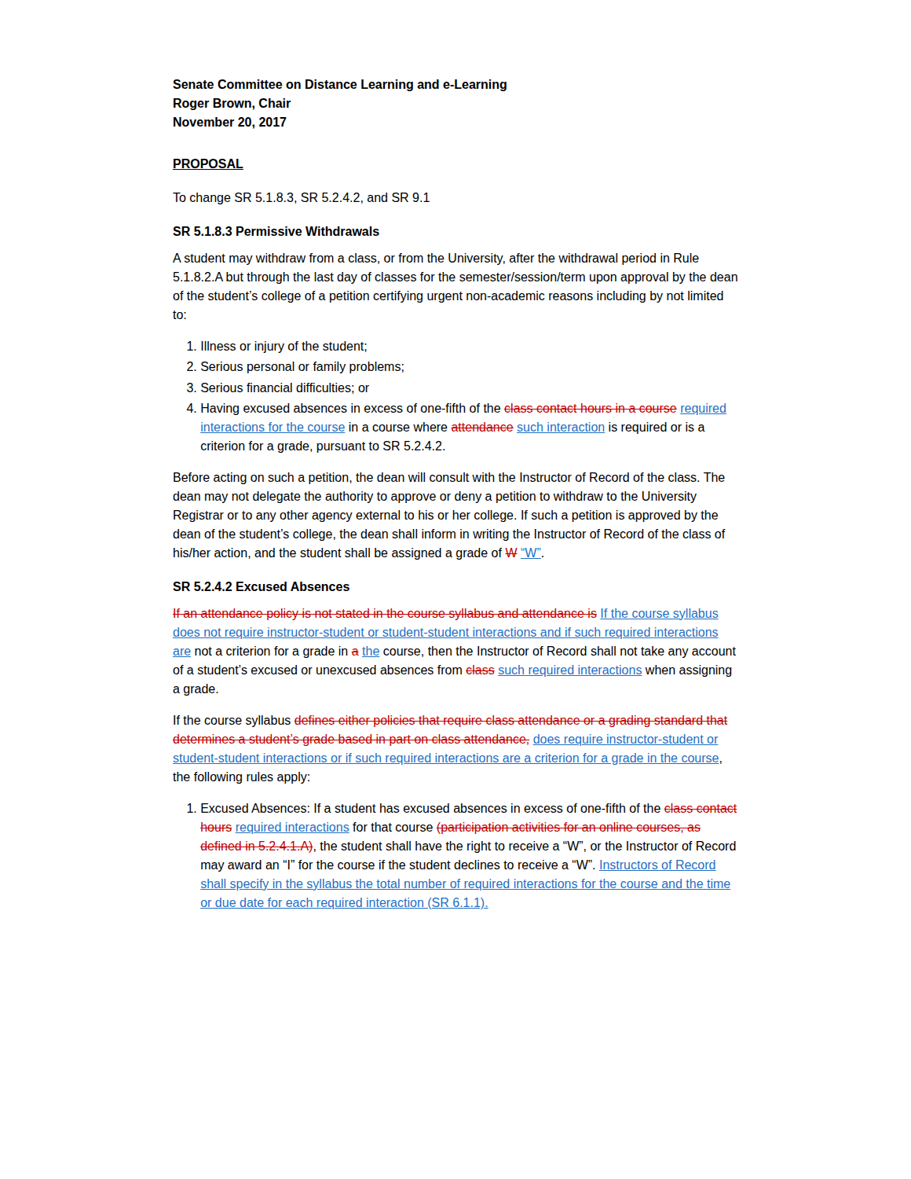Senate Committee on Distance Learning and e-Learning
Roger Brown, Chair
November 20, 2017
PROPOSAL
To change SR 5.1.8.3, SR 5.2.4.2, and SR 9.1
SR 5.1.8.3 Permissive Withdrawals
A student may withdraw from a class, or from the University, after the withdrawal period in Rule 5.1.8.2.A but through the last day of classes for the semester/session/term upon approval by the dean of the student’s college of a petition certifying urgent non-academic reasons including by not limited to:
Illness or injury of the student;
Serious personal or family problems;
Serious financial difficulties; or
Having excused absences in excess of one-fifth of the class contact hours in a course required interactions for the course in a course where attendance such interaction is required or is a criterion for a grade, pursuant to SR 5.2.4.2.
Before acting on such a petition, the dean will consult with the Instructor of Record of the class. The dean may not delegate the authority to approve or deny a petition to withdraw to the University Registrar or to any other agency external to his or her college. If such a petition is approved by the dean of the student’s college, the dean shall inform in writing the Instructor of Record of the class of his/her action, and the student shall be assigned a grade of W “W”.
SR 5.2.4.2 Excused Absences
If an attendance policy is not stated in the course syllabus and attendance is If the course syllabus does not require instructor-student or student-student interactions and if such required interactions are not a criterion for a grade in a the course, then the Instructor of Record shall not take any account of a student’s excused or unexcused absences from class such required interactions when assigning a grade.
If the course syllabus defines either policies that require class attendance or a grading standard that determines a student’s grade based in part on class attendance, does require instructor-student or student-student interactions or if such required interactions are a criterion for a grade in the course, the following rules apply:
Excused Absences: If a student has excused absences in excess of one-fifth of the class contact hours required interactions for that course (participation activities for an online courses, as defined in 5.2.4.1.A), the student shall have the right to receive a “W”, or the Instructor of Record may award an “I” for the course if the student declines to receive a “W”. Instructors of Record shall specify in the syllabus the total number of required interactions for the course and the time or due date for each required interaction (SR 6.1.1).